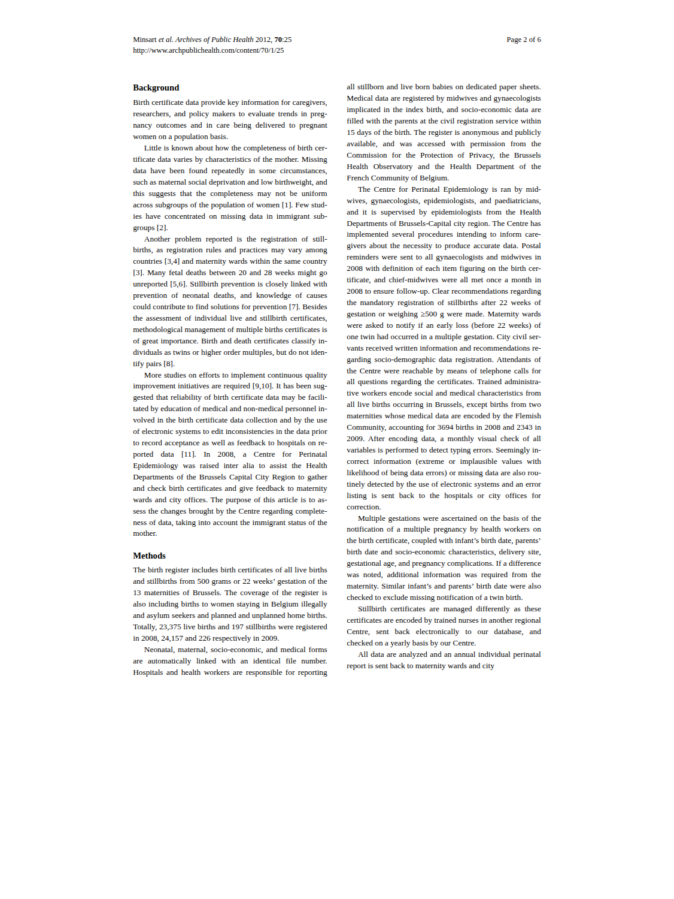Minsart et al. Archives of Public Health 2012, 70:25 http://www.archpublichealth.com/content/70/1/25
Page 2 of 6
Background
Birth certificate data provide key information for caregivers, researchers, and policy makers to evaluate trends in pregnancy outcomes and in care being delivered to pregnant women on a population basis.
Little is known about how the completeness of birth certificate data varies by characteristics of the mother. Missing data have been found repeatedly in some circumstances, such as maternal social deprivation and low birthweight, and this suggests that the completeness may not be uniform across subgroups of the population of women [1]. Few studies have concentrated on missing data in immigrant subgroups [2].
Another problem reported is the registration of stillbirths, as registration rules and practices may vary among countries [3,4] and maternity wards within the same country [3]. Many fetal deaths between 20 and 28 weeks might go unreported [5,6]. Stillbirth prevention is closely linked with prevention of neonatal deaths, and knowledge of causes could contribute to find solutions for prevention [7]. Besides the assessment of individual live and stillbirth certificates, methodological management of multiple births certificates is of great importance. Birth and death certificates classify individuals as twins or higher order multiples, but do not identify pairs [8].
More studies on efforts to implement continuous quality improvement initiatives are required [9,10]. It has been suggested that reliability of birth certificate data may be facilitated by education of medical and non-medical personnel involved in the birth certificate data collection and by the use of electronic systems to edit inconsistencies in the data prior to record acceptance as well as feedback to hospitals on reported data [11]. In 2008, a Centre for Perinatal Epidemiology was raised inter alia to assist the Health Departments of the Brussels Capital City Region to gather and check birth certificates and give feedback to maternity wards and city offices. The purpose of this article is to assess the changes brought by the Centre regarding completeness of data, taking into account the immigrant status of the mother.
Methods
The birth register includes birth certificates of all live births and stillbirths from 500 grams or 22 weeks’ gestation of the 13 maternities of Brussels. The coverage of the register is also including births to women staying in Belgium illegally and asylum seekers and planned and unplanned home births. Totally, 23,375 live births and 197 stillbirths were registered in 2008, 24,157 and 226 respectively in 2009.
Neonatal, maternal, socio-economic, and medical forms are automatically linked with an identical file number. Hospitals and health workers are responsible for reporting all stillborn and live born babies on dedicated paper sheets. Medical data are registered by midwives and gynaecologists implicated in the index birth, and socio-economic data are filled with the parents at the civil registration service within 15 days of the birth. The register is anonymous and publicly available, and was accessed with permission from the Commission for the Protection of Privacy, the Brussels Health Observatory and the Health Department of the French Community of Belgium.
The Centre for Perinatal Epidemiology is ran by midwives, gynaecologists, epidemiologists, and paediatricians, and it is supervised by epidemiologists from the Health Departments of Brussels-Capital city region. The Centre has implemented several procedures intending to inform caregivers about the necessity to produce accurate data. Postal reminders were sent to all gynaecologists and midwives in 2008 with definition of each item figuring on the birth certificate, and chief-midwives were all met once a month in 2008 to ensure follow-up. Clear recommendations regarding the mandatory registration of stillbirths after 22 weeks of gestation or weighing ≥500 g were made. Maternity wards were asked to notify if an early loss (before 22 weeks) of one twin had occurred in a multiple gestation. City civil servants received written information and recommendations regarding socio-demographic data registration. Attendants of the Centre were reachable by means of telephone calls for all questions regarding the certificates. Trained administrative workers encode social and medical characteristics from all live births occurring in Brussels, except births from two maternities whose medical data are encoded by the Flemish Community, accounting for 3694 births in 2008 and 2343 in 2009. After encoding data, a monthly visual check of all variables is performed to detect typing errors. Seemingly incorrect information (extreme or implausible values with likelihood of being data errors) or missing data are also routinely detected by the use of electronic systems and an error listing is sent back to the hospitals or city offices for correction.
Multiple gestations were ascertained on the basis of the notification of a multiple pregnancy by health workers on the birth certificate, coupled with infant’s birth date, parents’ birth date and socio-economic characteristics, delivery site, gestational age, and pregnancy complications. If a difference was noted, additional information was required from the maternity. Similar infant’s and parents’ birth date were also checked to exclude missing notification of a twin birth.
Stillbirth certificates are managed differently as these certificates are encoded by trained nurses in another regional Centre, sent back electronically to our database, and checked on a yearly basis by our Centre.
All data are analyzed and an annual individual perinatal report is sent back to maternity wards and city